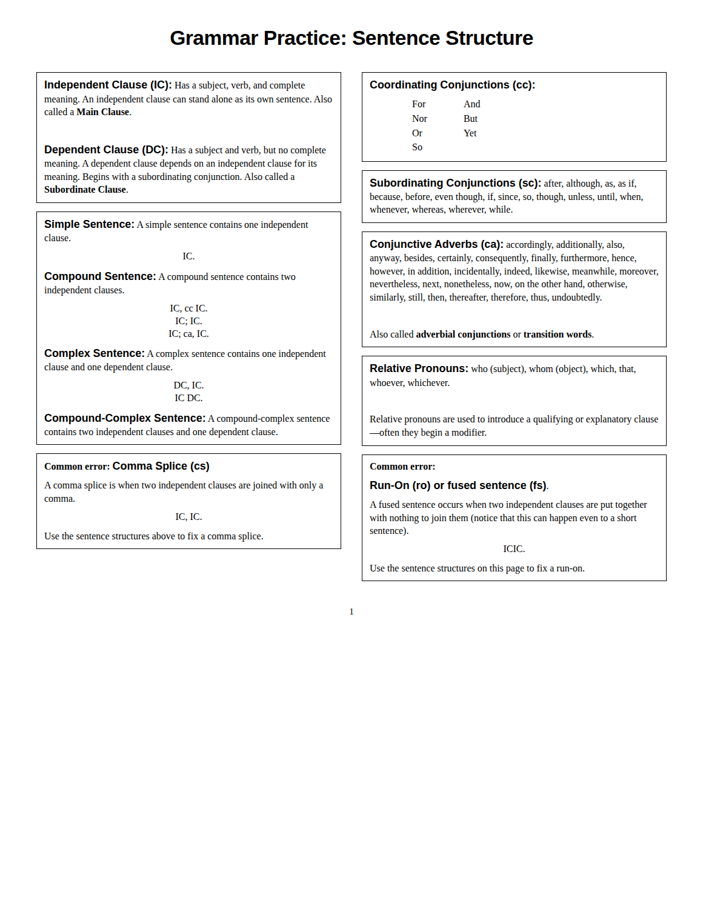Grammar Practice: Sentence Structure
Independent Clause (IC): Has a subject, verb, and complete meaning. An independent clause can stand alone as its own sentence. Also called a Main Clause.
Dependent Clause (DC): Has a subject and verb, but no complete meaning. A dependent clause depends on an independent clause for its meaning. Begins with a subordinating conjunction. Also called a Subordinate Clause.
Simple Sentence: A simple sentence contains one independent clause.
IC.
Compound Sentence: A compound sentence contains two independent clauses.
IC, cc IC.
IC; IC.
IC; ca, IC.
Complex Sentence: A complex sentence contains one independent clause and one dependent clause.
DC, IC.
IC DC.
Compound-Complex Sentence: A compound-complex sentence contains two independent clauses and one dependent clause.
Common error: Comma Splice (cs)
A comma splice is when two independent clauses are joined with only a comma.
IC, IC.
Use the sentence structures above to fix a comma splice.
Coordinating Conjunctions (cc):
| For | And |
| Nor | But |
| Or | Yet |
| So | |
Subordinating Conjunctions (sc): after, although, as, as if, because, before, even though, if, since, so, though, unless, until, when, whenever, whereas, wherever, while.
Conjunctive Adverbs (ca): accordingly, additionally, also, anyway, besides, certainly, consequently, finally, furthermore, hence, however, in addition, incidentally, indeed, likewise, meanwhile, moreover, nevertheless, next, nonetheless, now, on the other hand, otherwise, similarly, still, then, thereafter, therefore, thus, undoubtedly.
Also called adverbial conjunctions or transition words.
Relative Pronouns: who (subject), whom (object), which, that, whoever, whichever.
Relative pronouns are used to introduce a qualifying or explanatory clause—often they begin a modifier.
Common error:
Run-On (ro) or fused sentence (fs).
A fused sentence occurs when two independent clauses are put together with nothing to join them (notice that this can happen even to a short sentence).
ICIC.
Use the sentence structures on this page to fix a run-on.
1